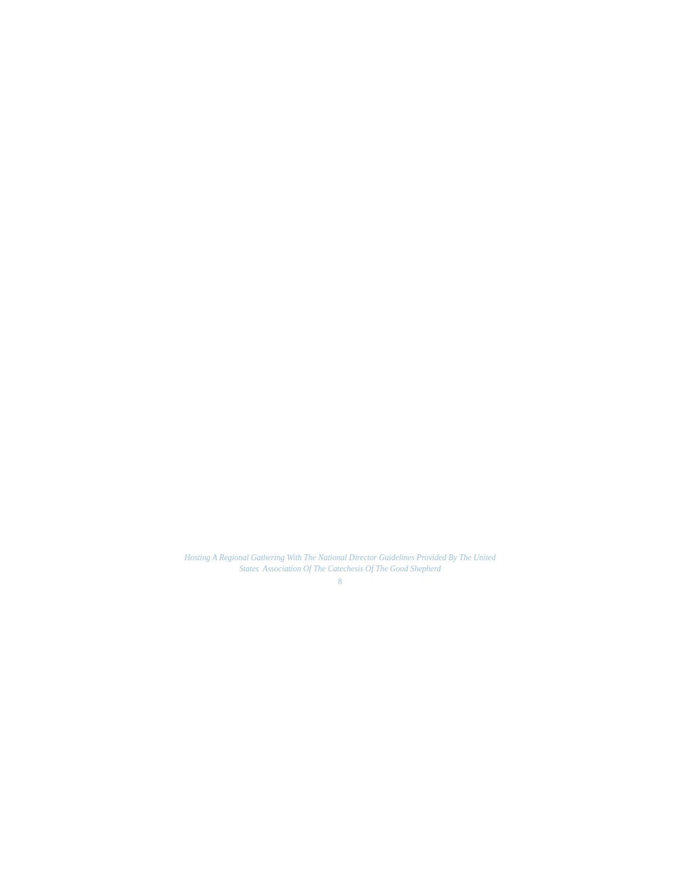Hosting A Regional Gathering With The National Director Guidelines Provided By The United States Association Of The Catechesis Of The Good Shepherd 8